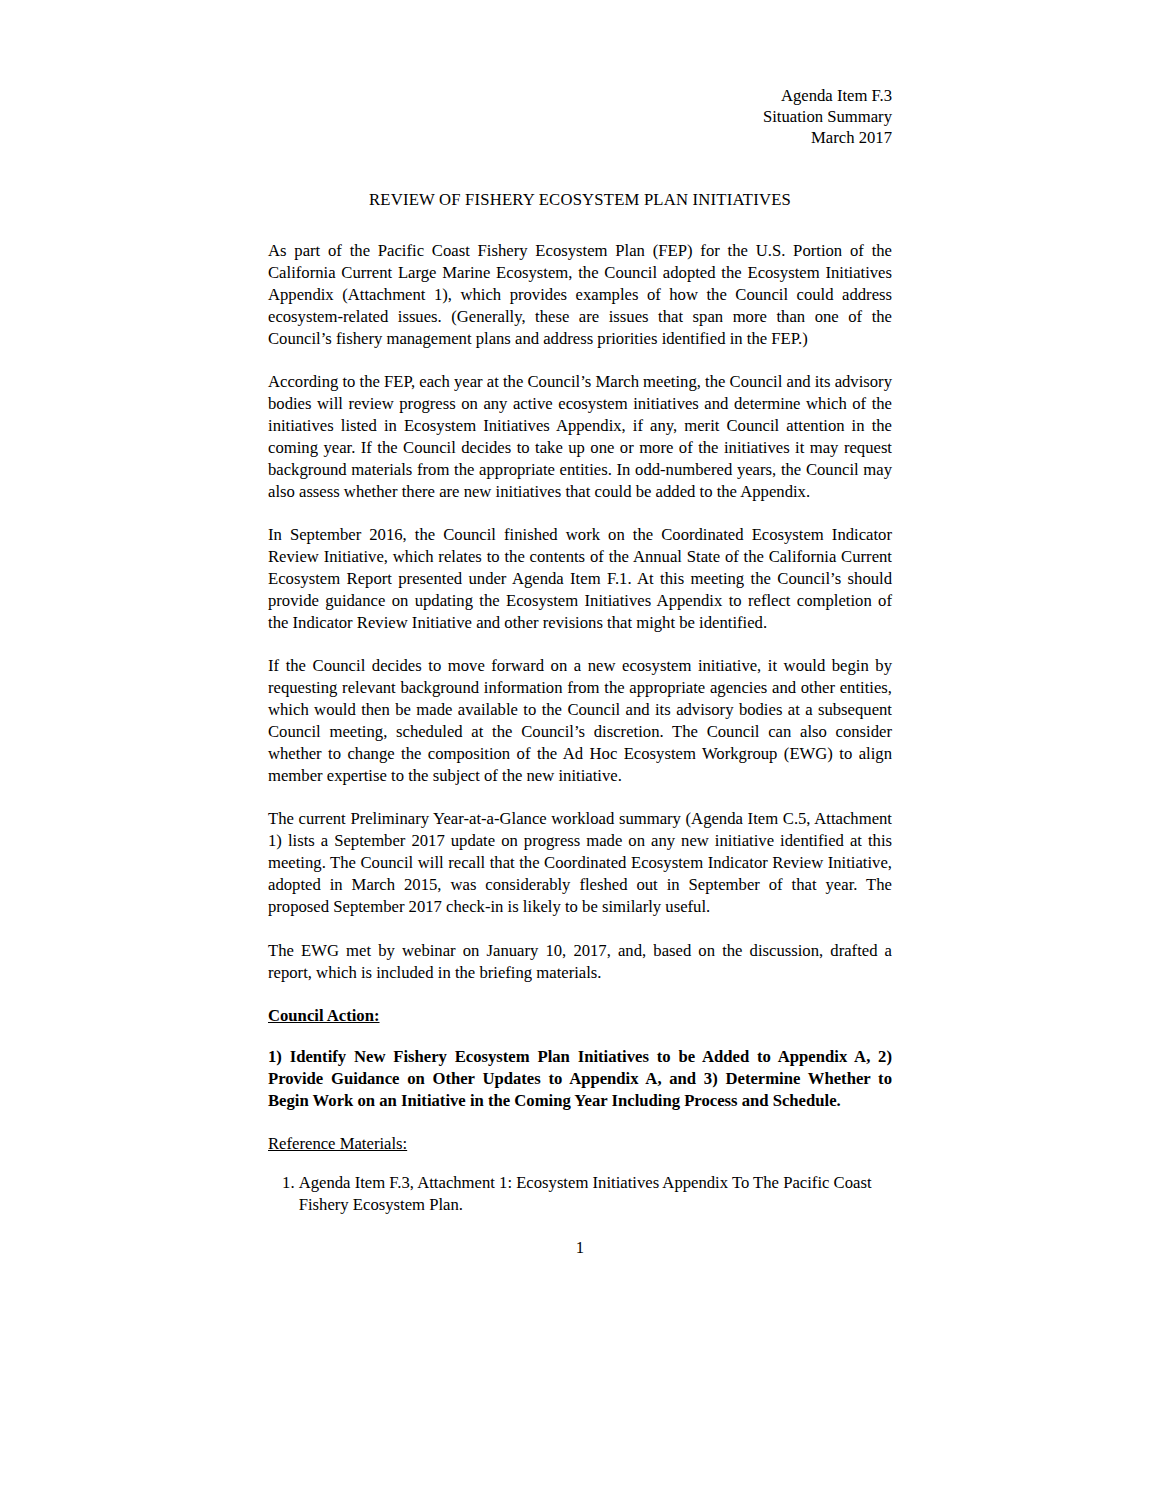Agenda Item F.3
Situation Summary
March 2017
REVIEW OF FISHERY ECOSYSTEM PLAN INITIATIVES
As part of the Pacific Coast Fishery Ecosystem Plan (FEP) for the U.S. Portion of the California Current Large Marine Ecosystem, the Council adopted the Ecosystem Initiatives Appendix (Attachment 1), which provides examples of how the Council could address ecosystem-related issues. (Generally, these are issues that span more than one of the Council’s fishery management plans and address priorities identified in the FEP.)
According to the FEP, each year at the Council’s March meeting, the Council and its advisory bodies will review progress on any active ecosystem initiatives and determine which of the initiatives listed in Ecosystem Initiatives Appendix, if any, merit Council attention in the coming year. If the Council decides to take up one or more of the initiatives it may request background materials from the appropriate entities. In odd-numbered years, the Council may also assess whether there are new initiatives that could be added to the Appendix.
In September 2016, the Council finished work on the Coordinated Ecosystem Indicator Review Initiative, which relates to the contents of the Annual State of the California Current Ecosystem Report presented under Agenda Item F.1. At this meeting the Council’s should provide guidance on updating the Ecosystem Initiatives Appendix to reflect completion of the Indicator Review Initiative and other revisions that might be identified.
If the Council decides to move forward on a new ecosystem initiative, it would begin by requesting relevant background information from the appropriate agencies and other entities, which would then be made available to the Council and its advisory bodies at a subsequent Council meeting, scheduled at the Council’s discretion. The Council can also consider whether to change the composition of the Ad Hoc Ecosystem Workgroup (EWG) to align member expertise to the subject of the new initiative.
The current Preliminary Year-at-a-Glance workload summary (Agenda Item C.5, Attachment 1) lists a September 2017 update on progress made on any new initiative identified at this meeting. The Council will recall that the Coordinated Ecosystem Indicator Review Initiative, adopted in March 2015, was considerably fleshed out in September of that year. The proposed September 2017 check-in is likely to be similarly useful.
The EWG met by webinar on January 10, 2017, and, based on the discussion, drafted a report, which is included in the briefing materials.
Council Action:
1) Identify New Fishery Ecosystem Plan Initiatives to be Added to Appendix A, 2) Provide Guidance on Other Updates to Appendix A, and 3) Determine Whether to Begin Work on an Initiative in the Coming Year Including Process and Schedule.
Reference Materials:
Agenda Item F.3, Attachment 1: Ecosystem Initiatives Appendix To The Pacific Coast Fishery Ecosystem Plan.
1